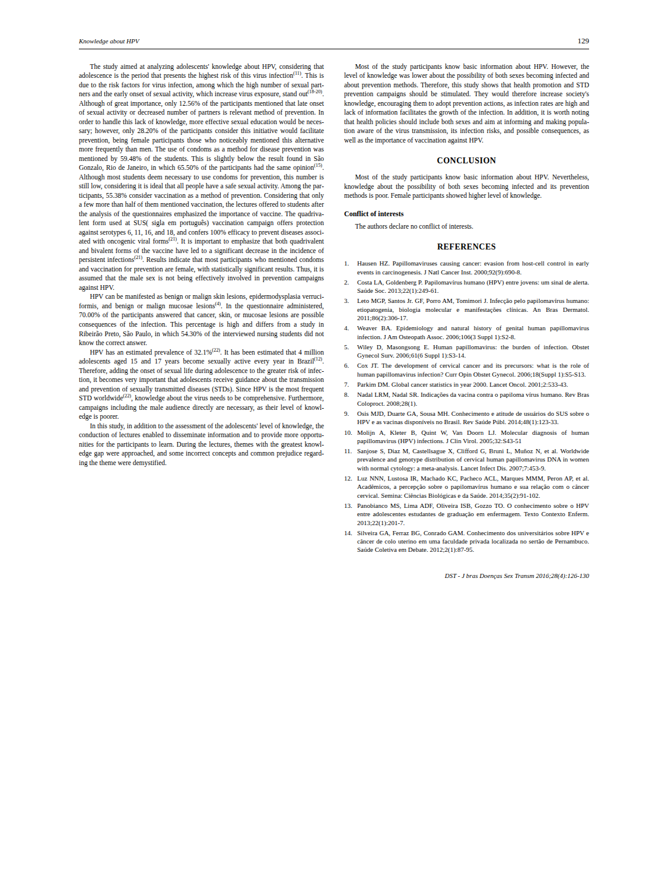Knowledge about HPV 129
The study aimed at analyzing adolescents' knowledge about HPV, considering that adolescence is the period that presents the highest risk of this virus infection(11). This is due to the risk factors for virus infection, among which the high number of sexual partners and the early onset of sexual activity, which increase virus exposure, stand out(18-20). Although of great importance, only 12.56% of the participants mentioned that late onset of sexual activity or decreased number of partners is relevant method of prevention. In order to handle this lack of knowledge, more effective sexual education would be necessary; however, only 28.20% of the participants consider this initiative would facilitate prevention, being female participants those who noticeably mentioned this alternative more frequently than men. The use of condoms as a method for disease prevention was mentioned by 59.48% of the students. This is slightly below the result found in São Gonzalo, Rio de Janeiro, in which 65.50% of the participants had the same opinion(15). Although most students deem necessary to use condoms for prevention, this number is still low, considering it is ideal that all people have a safe sexual activity. Among the participants, 55.38% consider vaccination as a method of prevention. Considering that only a few more than half of them mentioned vaccination, the lectures offered to students after the analysis of the questionnaires emphasized the importance of vaccine. The quadrivalent form used at SUS( sigla em português) vaccination campaign offers protection against serotypes 6, 11, 16, and 18, and confers 100% efficacy to prevent diseases associated with oncogenic viral forms(21). It is important to emphasize that both quadrivalent and bivalent forms of the vaccine have led to a significant decrease in the incidence of persistent infections(21). Results indicate that most participants who mentioned condoms and vaccination for prevention are female, with statistically significant results. Thus, it is assumed that the male sex is not being effectively involved in prevention campaigns against HPV.
HPV can be manifested as benign or malign skin lesions, epidermodysplasia verruciformis, and benign or malign mucosae lesions(4). In the questionnaire administered, 70.00% of the participants answered that cancer, skin, or mucosae lesions are possible consequences of the infection. This percentage is high and differs from a study in Ribeirão Preto, São Paulo, in which 54.30% of the interviewed nursing students did not know the correct answer.
HPV has an estimated prevalence of 32.1%(22). It has been estimated that 4 million adolescents aged 15 and 17 years become sexually active every year in Brazil(12). Therefore, adding the onset of sexual life during adolescence to the greater risk of infection, it becomes very important that adolescents receive guidance about the transmission and prevention of sexually transmitted diseases (STDs). Since HPV is the most frequent STD worldwide(22), knowledge about the virus needs to be comprehensive. Furthermore, campaigns including the male audience directly are necessary, as their level of knowledge is poorer.
In this study, in addition to the assessment of the adolescents' level of knowledge, the conduction of lectures enabled to disseminate information and to provide more opportunities for the participants to learn. During the lectures, themes with the greatest knowledge gap were approached, and some incorrect concepts and common prejudice regarding the theme were demystified.
Most of the study participants know basic information about HPV. However, the level of knowledge was lower about the possibility of both sexes becoming infected and about prevention methods. Therefore, this study shows that health promotion and STD prevention campaigns should be stimulated. They would therefore increase society's knowledge, encouraging them to adopt prevention actions, as infection rates are high and lack of information facilitates the growth of the infection. In addition, it is worth noting that health policies should include both sexes and aim at informing and making population aware of the virus transmission, its infection risks, and possible consequences, as well as the importance of vaccination against HPV.
CONCLUSION
Most of the study participants know basic information about HPV. Nevertheless, knowledge about the possibility of both sexes becoming infected and its prevention methods is poor. Female participants showed higher level of knowledge.
Conflict of interests
The authors declare no conflict of interests.
REFERENCES
Hausen HZ. Papillomaviruses causing cancer: evasion from host-cell control in early events in carcinogenesis. J Natl Cancer Inst. 2000;92(9):690-8.
Costa LA, Goldenberg P. Papilomavírus humano (HPV) entre jovens: um sinal de alerta. Saúde Soc. 2013;22(1):249-61.
Leto MGP, Santos Jr. GF, Porro AM, Tomimori J. Infecção pelo papilomavírus humano: etiopatogenia, biologia molecular e manifestações clínicas. An Bras Dermatol. 2011;86(2):306-17.
Weaver BA. Epidemiology and natural history of genital human papillomavirus infection. J Am Osteopath Assoc. 2006;106(3 Suppl 1):S2-8.
Wiley D, Masongsong E. Human papillomavirus: the burden of infection. Obstet Gynecol Surv. 2006;61(6 Suppl 1):S3-14.
Cox JT. The development of cervical cancer and its precursors: what is the role of human papillomavirus infection? Curr Opin Obstet Gynecol. 2006;18(Suppl 1):S5-S13.
Parkim DM. Global cancer statistics in year 2000. Lancet Oncol. 2001;2:533-43.
Nadal LRM, Nadal SR. Indicações da vacina contra o papiloma vírus humano. Rev Bras Coloproct. 2008;28(1).
Osis MJD, Duarte GA, Sousa MH. Conhecimento e atitude de usuários do SUS sobre o HPV e as vacinas disponíveis no Brasil. Rev Saúde Públ. 2014;48(1):123-33.
Molijn A, Kleter B, Quint W, Van Doorn LJ. Molecular diagnosis of human papillomavirus (HPV) infections. J Clin Virol. 2005;32:S43-51
Sanjose S, Diaz M, Castellsague X, Clifford G, Bruni L, Muñoz N, et al. Worldwide prevalence and genotype distribution of cervical human papillomavirus DNA in women with normal cytology: a meta-analysis. Lancet Infect Dis. 2007;7:453-9.
Luz NNN, Lustosa IR, Machado KC, Pacheco ACL, Marques MMM, Peron AP, et al. Acadêmicos, a percepção sobre o papilomavírus humano e sua relação com o câncer cervical. Semina: Ciências Biológicas e da Saúde. 2014;35(2):91-102.
Panobianco MS, Lima ADF, Oliveira ISB, Gozzo TO. O conhecimento sobre o HPV entre adolescentes estudantes de graduação em enfermagem. Texto Contexto Enferm. 2013;22(1):201-7.
Silveira GA, Ferraz BG, Conrado GAM. Conhecimento dos universitários sobre HPV e câncer de colo uterino em uma faculdade privada localizada no sertão de Pernambuco. Saúde Coletiva em Debate. 2012;2(1):87-95.
DST - J bras Doenças Sex Transm 2016;28(4):126-130